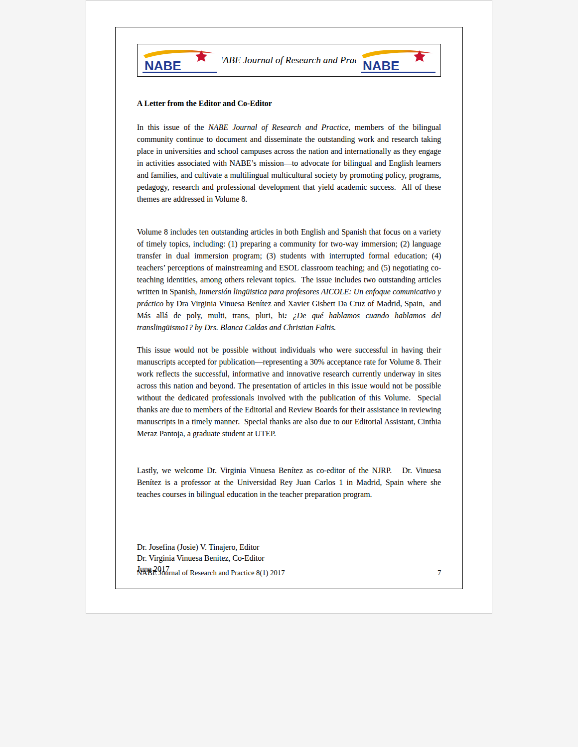NABE
NABE Journal of Research and Pract
NABE
A Letter from the Editor and Co-Editor
In this issue of the NABE Journal of Research and Practice, members of the bilingual community continue to document and disseminate the outstanding work and research taking place in universities and school campuses across the nation and internationally as they engage in activities associated with NABE’s mission—to advocate for bilingual and English learners and families, and cultivate a multilingual multicultural society by promoting policy, programs, pedagogy, research and professional development that yield academic success. All of these themes are addressed in Volume 8.
Volume 8 includes ten outstanding articles in both English and Spanish that focus on a variety of timely topics, including: (1) preparing a community for two-way immersion; (2) language transfer in dual immersion program; (3) students with interrupted formal education; (4) teachers’ perceptions of mainstreaming and ESOL classroom teaching; and (5) negotiating co-teaching identities, among others relevant topics. The issue includes two outstanding articles written in Spanish, Inmersión lingüistica para profesores AICOLE: Un enfoque comunicativo y práctico by Dra Virginia Vinuesa Benítez and Xavier Gisbert Da Cruz of Madrid, Spain, and Más allá de poly, multi, trans, pluri, bi: ¿De qué hablamos cuando hablamos del translingüismo1? by Drs. Blanca Caldas and Christian Faltis.
This issue would not be possible without individuals who were successful in having their manuscripts accepted for publication—representing a 30% acceptance rate for Volume 8. Their work reflects the successful, informative and innovative research currently underway in sites across this nation and beyond. The presentation of articles in this issue would not be possible without the dedicated professionals involved with the publication of this Volume. Special thanks are due to members of the Editorial and Review Boards for their assistance in reviewing manuscripts in a timely manner. Special thanks are also due to our Editorial Assistant, Cinthia Meraz Pantoja, a graduate student at UTEP.
Lastly, we welcome Dr. Virginia Vinuesa Benítez as co-editor of the NJRP. Dr. Vinuesa Benítez is a professor at the Universidad Rey Juan Carlos 1 in Madrid, Spain where she teaches courses in bilingual education in the teacher preparation program.
Dr. Josefina (Josie) V. Tinajero, Editor
Dr. Virginia Vinuesa Benítez, Co-Editor
June 2017
NABE Journal of Research and Practice 8(1) 2017
7